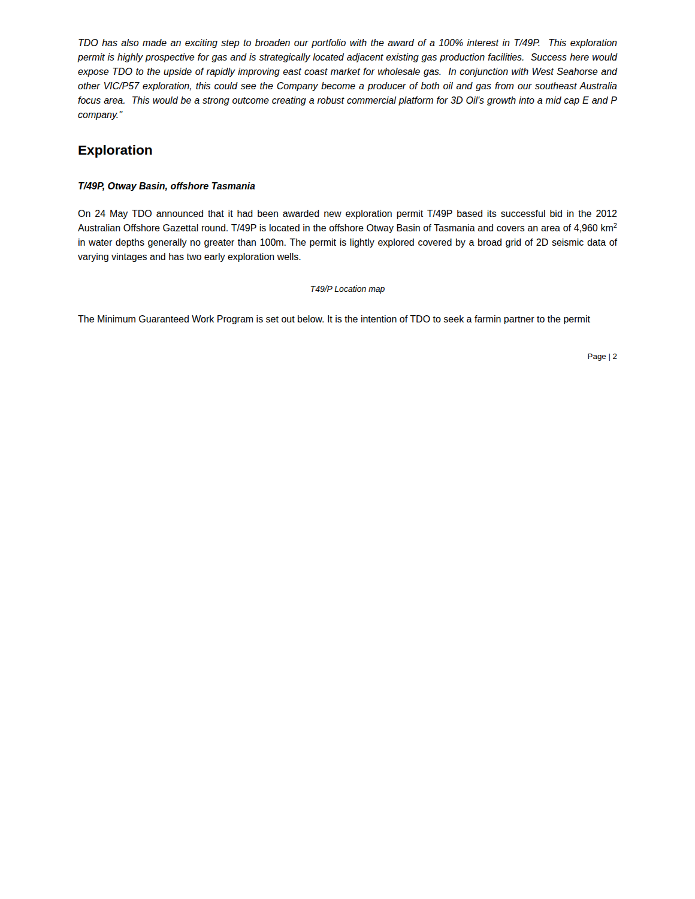TDO has also made an exciting step to broaden our portfolio with the award of a 100% interest in T/49P. This exploration permit is highly prospective for gas and is strategically located adjacent existing gas production facilities. Success here would expose TDO to the upside of rapidly improving east coast market for wholesale gas. In conjunction with West Seahorse and other VIC/P57 exploration, this could see the Company become a producer of both oil and gas from our southeast Australia focus area. This would be a strong outcome creating a robust commercial platform for 3D Oil's growth into a mid cap E and P company."
Exploration
T/49P, Otway Basin, offshore Tasmania
On 24 May TDO announced that it had been awarded new exploration permit T/49P based its successful bid in the 2012 Australian Offshore Gazettal round. T/49P is located in the offshore Otway Basin of Tasmania and covers an area of 4,960 km2 in water depths generally no greater than 100m. The permit is lightly explored covered by a broad grid of 2D seismic data of varying vintages and has two early exploration wells.
T49/P Location map
The Minimum Guaranteed Work Program is set out below. It is the intention of TDO to seek a farmin partner to the permit
Page | 2